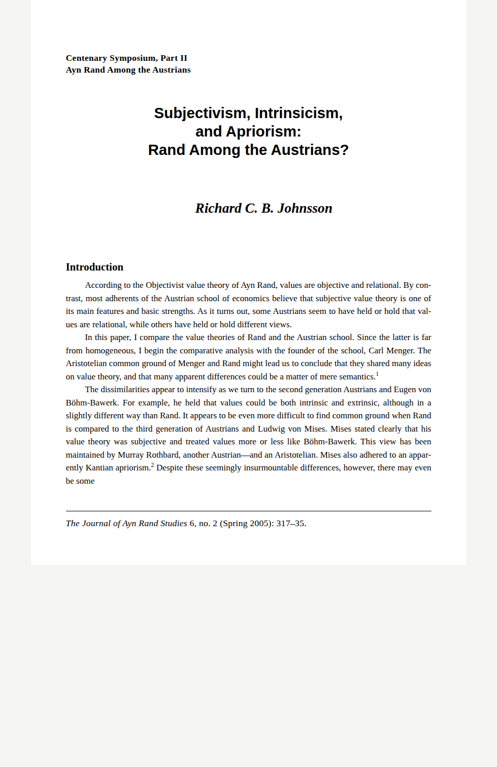Centenary Symposium, Part II
Ayn Rand Among the Austrians
Subjectivism, Intrinsicism, and Apriorism: Rand Among the Austrians?
Richard C. B. Johnsson
Introduction
According to the Objectivist value theory of Ayn Rand, values are objective and relational. By contrast, most adherents of the Austrian school of economics believe that subjective value theory is one of its main features and basic strengths. As it turns out, some Austrians seem to have held or hold that values are relational, while others have held or hold different views.
In this paper, I compare the value theories of Rand and the Austrian school. Since the latter is far from homogeneous, I begin the comparative analysis with the founder of the school, Carl Menger. The Aristotelian common ground of Menger and Rand might lead us to conclude that they shared many ideas on value theory, and that many apparent differences could be a matter of mere semantics.1
The dissimilarities appear to intensify as we turn to the second generation Austrians and Eugen von Böhm-Bawerk. For example, he held that values could be both intrinsic and extrinsic, although in a slightly different way than Rand. It appears to be even more difficult to find common ground when Rand is compared to the third generation of Austrians and Ludwig von Mises. Mises stated clearly that his value theory was subjective and treated values more or less like Böhm-Bawerk. This view has been maintained by Murray Rothbard, another Austrian—and an Aristotelian. Mises also adhered to an apparently Kantian apriorism.2 Despite these seemingly insurmountable differences, however, there may even be some
The Journal of Ayn Rand Studies 6, no. 2 (Spring 2005): 317–35.